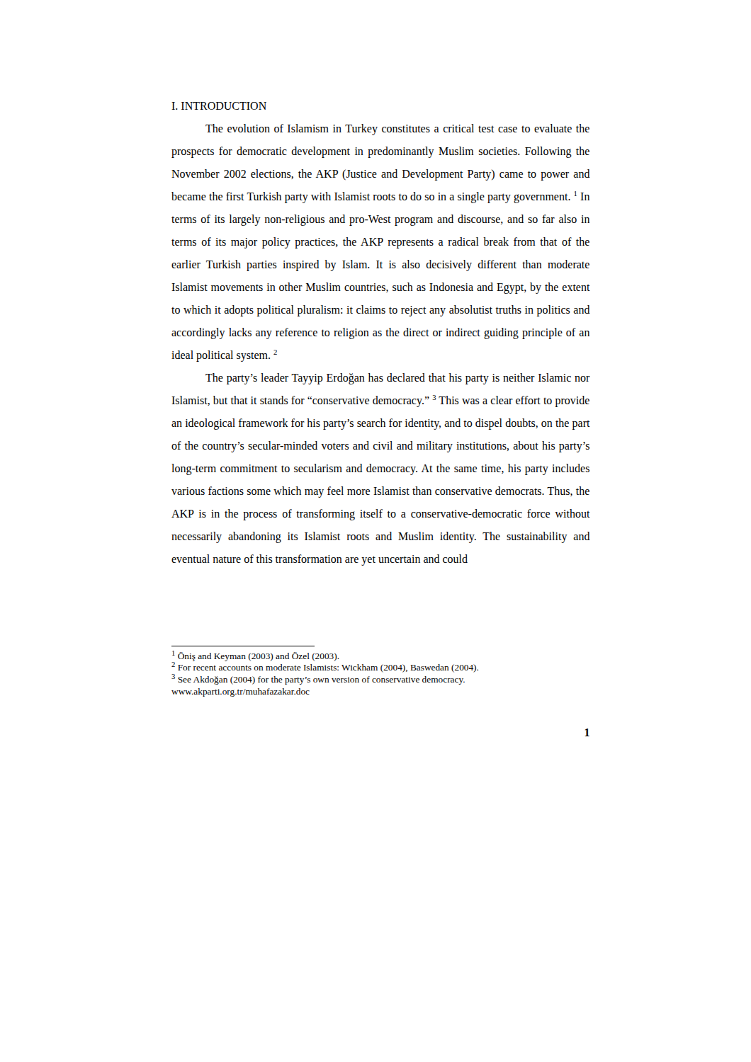I. INTRODUCTION
The evolution of Islamism in Turkey constitutes a critical test case to evaluate the prospects for democratic development in predominantly Muslim societies. Following the November 2002 elections, the AKP (Justice and Development Party) came to power and became the first Turkish party with Islamist roots to do so in a single party government. 1 In terms of its largely non-religious and pro-West program and discourse, and so far also in terms of its major policy practices, the AKP represents a radical break from that of the earlier Turkish parties inspired by Islam. It is also decisively different than moderate Islamist movements in other Muslim countries, such as Indonesia and Egypt, by the extent to which it adopts political pluralism: it claims to reject any absolutist truths in politics and accordingly lacks any reference to religion as the direct or indirect guiding principle of an ideal political system. 2
The party’s leader Tayyip Erdoğan has declared that his party is neither Islamic nor Islamist, but that it stands for “conservative democracy.” 3 This was a clear effort to provide an ideological framework for his party’s search for identity, and to dispel doubts, on the part of the country’s secular-minded voters and civil and military institutions, about his party’s long-term commitment to secularism and democracy. At the same time, his party includes various factions some which may feel more Islamist than conservative democrats. Thus, the AKP is in the process of transforming itself to a conservative-democratic force without necessarily abandoning its Islamist roots and Muslim identity. The sustainability and eventual nature of this transformation are yet uncertain and could
1 Öniş and Keyman (2003) and Özel (2003).
2 For recent accounts on moderate Islamists: Wickham (2004), Baswedan (2004).
3 See Akdoğan (2004) for the party’s own version of conservative democracy.
www.akparti.org.tr/muhafazakar.doc
1